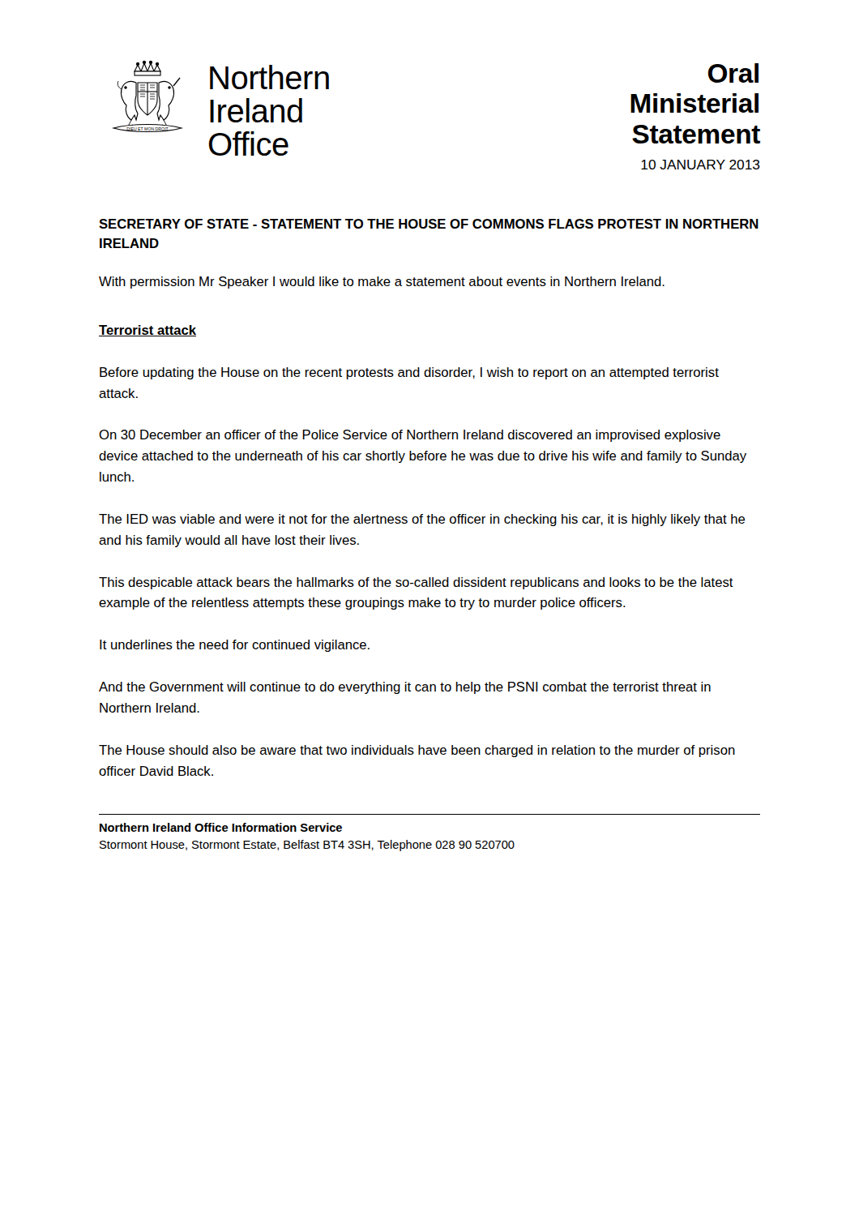DIEU ET MON DROIT
Northern
Ireland
Office
Oral
Ministerial
Statement
10 JANUARY 2013
SECRETARY OF STATE - STATEMENT TO THE HOUSE OF COMMONS FLAGS PROTEST IN NORTHERN IRELAND
With permission Mr Speaker I would like to make a statement about events in Northern Ireland.
Terrorist attack
Before updating the House on the recent protests and disorder, I wish to report on an attempted terrorist attack.
On 30 December an officer of the Police Service of Northern Ireland discovered an improvised explosive device attached to the underneath of his car shortly before he was due to drive his wife and family to Sunday lunch.
The IED was viable and were it not for the alertness of the officer in checking his car, it is highly likely that he and his family would all have lost their lives.
This despicable attack bears the hallmarks of the so-called dissident republicans and looks to be the latest example of the relentless attempts these groupings make to try to murder police officers.
It underlines the need for continued vigilance.
And the Government will continue to do everything it can to help the PSNI combat the terrorist threat in Northern Ireland.
The House should also be aware that two individuals have been charged in relation to the murder of prison officer David Black.
Northern Ireland Office Information Service
Stormont House, Stormont Estate, Belfast BT4 3SH, Telephone 028 90 520700